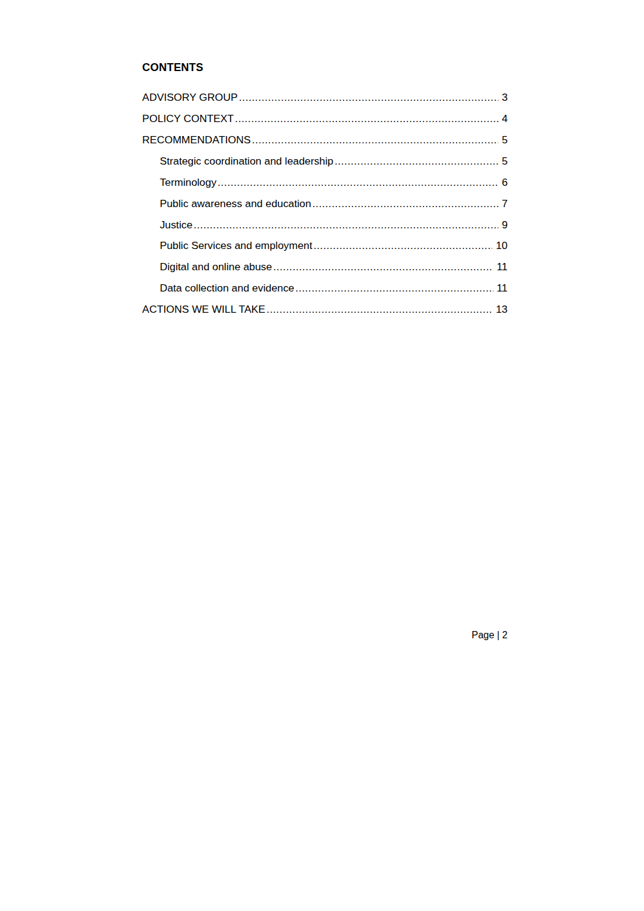CONTENTS
ADVISORY GROUP ..................................................................................................... 3
POLICY CONTEXT ..................................................................................................... 4
RECOMMENDATIONS ............................................................................................. 5
Strategic coordination and leadership ..................................................................... 5
Terminology .......................................................................................................... 6
Public awareness and education ........................................................................... 7
Justice .................................................................................................................. 9
Public Services and employment ......................................................................... 10
Digital and online abuse ..................................................................................... 11
Data collection and evidence .............................................................................. 11
ACTIONS WE WILL TAKE ..................................................................................... 13
Page | 2